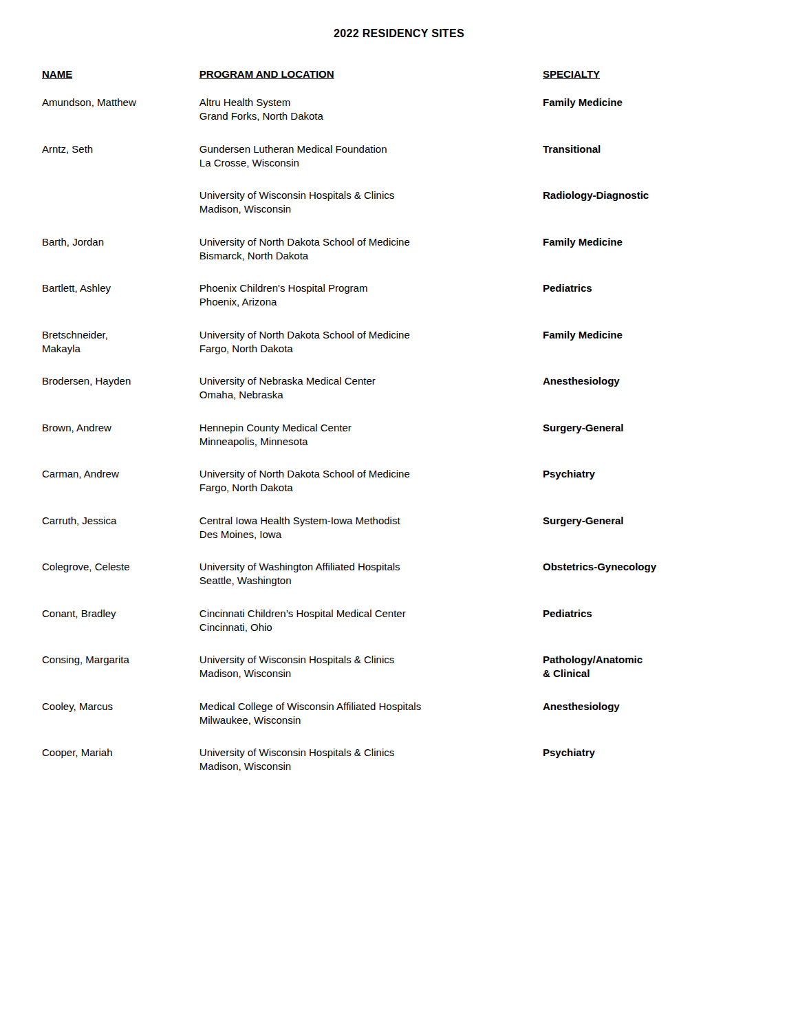2022 RESIDENCY SITES
| NAME | PROGRAM AND LOCATION | SPECIALTY |
| --- | --- | --- |
| Amundson, Matthew | Altru Health System Grand Forks, North Dakota | Family Medicine |
| Arntz, Seth | Gundersen Lutheran Medical Foundation La Crosse, Wisconsin | Transitional |
| | University of Wisconsin Hospitals & Clinics Madison, Wisconsin | Radiology-Diagnostic |
| Barth, Jordan | University of North Dakota School of Medicine Bismarck, North Dakota | Family Medicine |
| Bartlett, Ashley | Phoenix Children's Hospital Program Phoenix, Arizona | Pediatrics |
| Bretschneider, Makayla | University of North Dakota School of Medicine Fargo, North Dakota | Family Medicine |
| Brodersen, Hayden | University of Nebraska Medical Center Omaha, Nebraska | Anesthesiology |
| Brown, Andrew | Hennepin County Medical Center Minneapolis, Minnesota | Surgery-General |
| Carman, Andrew | University of North Dakota School of Medicine Fargo, North Dakota | Psychiatry |
| Carruth, Jessica | Central Iowa Health System-Iowa Methodist Des Moines, Iowa | Surgery-General |
| Colegrove, Celeste | University of Washington Affiliated Hospitals Seattle, Washington | Obstetrics-Gynecology |
| Conant, Bradley | Cincinnati Children’s Hospital Medical Center Cincinnati, Ohio | Pediatrics |
| Consing, Margarita | University of Wisconsin Hospitals & Clinics Madison, Wisconsin | Pathology/Anatomic & Clinical |
| Cooley, Marcus | Medical College of Wisconsin Affiliated Hospitals Milwaukee, Wisconsin | Anesthesiology |
| Cooper, Mariah | University of Wisconsin Hospitals & Clinics Madison, Wisconsin | Psychiatry |